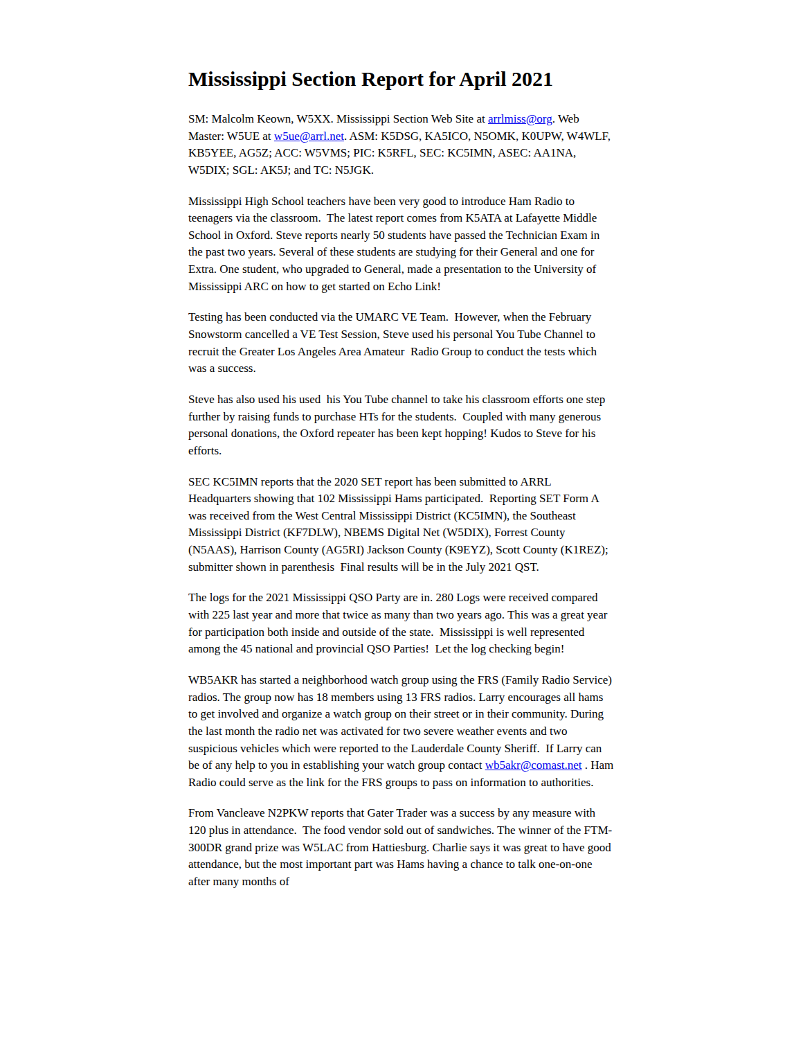Mississippi Section Report for April 2021
SM: Malcolm Keown, W5XX. Mississippi Section Web Site at arrlmiss@org. Web Master: W5UE at w5ue@arrl.net. ASM: K5DSG, KA5ICO, N5OMK, K0UPW, W4WLF, KB5YEE, AG5Z; ACC: W5VMS; PIC: K5RFL, SEC: KC5IMN, ASEC: AA1NA, W5DIX; SGL: AK5J; and TC: N5JGK.
Mississippi High School teachers have been very good to introduce Ham Radio to teenagers via the classroom. The latest report comes from K5ATA at Lafayette Middle School in Oxford. Steve reports nearly 50 students have passed the Technician Exam in the past two years. Several of these students are studying for their General and one for Extra. One student, who upgraded to General, made a presentation to the University of Mississippi ARC on how to get started on Echo Link!
Testing has been conducted via the UMARC VE Team. However, when the February Snowstorm cancelled a VE Test Session, Steve used his personal You Tube Channel to recruit the Greater Los Angeles Area Amateur Radio Group to conduct the tests which was a success.
Steve has also used his used his You Tube channel to take his classroom efforts one step further by raising funds to purchase HTs for the students. Coupled with many generous personal donations, the Oxford repeater has been kept hopping! Kudos to Steve for his efforts.
SEC KC5IMN reports that the 2020 SET report has been submitted to ARRL Headquarters showing that 102 Mississippi Hams participated. Reporting SET Form A was received from the West Central Mississippi District (KC5IMN), the Southeast Mississippi District (KF7DLW), NBEMS Digital Net (W5DIX), Forrest County (N5AAS), Harrison County (AG5RI) Jackson County (K9EYZ), Scott County (K1REZ); submitter shown in parenthesis Final results will be in the July 2021 QST.
The logs for the 2021 Mississippi QSO Party are in. 280 Logs were received compared with 225 last year and more that twice as many than two years ago. This was a great year for participation both inside and outside of the state. Mississippi is well represented among the 45 national and provincial QSO Parties! Let the log checking begin!
WB5AKR has started a neighborhood watch group using the FRS (Family Radio Service) radios. The group now has 18 members using 13 FRS radios. Larry encourages all hams to get involved and organize a watch group on their street or in their community. During the last month the radio net was activated for two severe weather events and two suspicious vehicles which were reported to the Lauderdale County Sheriff. If Larry can be of any help to you in establishing your watch group contact wb5akr@comast.net . Ham Radio could serve as the link for the FRS groups to pass on information to authorities.
From Vancleave N2PKW reports that Gater Trader was a success by any measure with 120 plus in attendance. The food vendor sold out of sandwiches. The winner of the FTM-300DR grand prize was W5LAC from Hattiesburg. Charlie says it was great to have good attendance, but the most important part was Hams having a chance to talk one-on-one after many months of